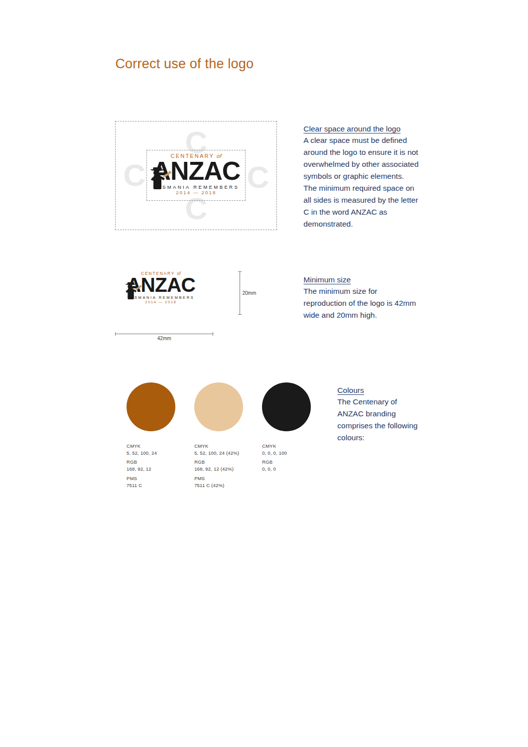Correct use of the logo
C C C C
CENTENARY of
ANZAC
TASMANIA REMEMBERS
2014 — 2018
Clear space around the logo
A clear space must be defined around the logo to ensure it is not overwhelmed by other associated symbols or graphic elements. The minimum required space on all sides is measured by the letter C in the word ANZAC as demonstrated.
CENTENARY of
ANZAC
TASMANIA REMEMBERS
2014 — 2018
20mm
42mm
Minimum size
The minimum size for reproduction of the logo is 42mm wide and 20mm high.
CMYK 5, 52, 100, 24 RGB 168, 92, 12 PMS 7511 C
CMYK 5, 52, 100, 24 (42%) RGB 168, 92, 12 (42%) PMS 7511 C (42%)
CMYK 0, 0, 0, 100 RGB 0, 0, 0
Colours
The Centenary of ANZAC branding comprises the following colours: